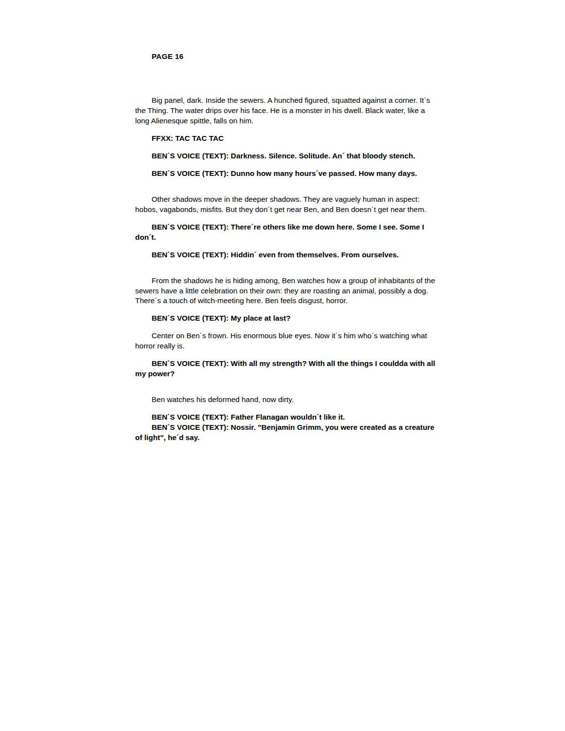PAGE 16
Big panel, dark. Inside the sewers. A hunched figured, squatted against a corner. It´s the Thing. The water drips over his face. He is a monster in his dwell. Black water, like a long Alienesque spittle, falls on him.
FFXX: TAC TAC TAC
BEN´S VOICE (TEXT): Darkness. Silence. Solitude. An´ that bloody stench.
BEN´S VOICE (TEXT): Dunno how many hours´ve passed. How many days.
Other shadows move in the deeper shadows. They are vaguely human in aspect: hobos, vagabonds, misfits. But they don´t get near Ben, and Ben doesn´t get near them.
BEN´S VOICE (TEXT): There´re others like me down here. Some I see. Some I don´t.
BEN´S VOICE (TEXT): Hiddin´ even from themselves. From ourselves.
From the shadows he is hiding among, Ben watches how a group of inhabitants of the sewers have a little celebration on their own: they are roasting an animal, possibly a dog. There´s a touch of witch-meeting here. Ben feels disgust, horror.
BEN´S VOICE (TEXT): My place at last?
Center on Ben´s frown. His enormous blue eyes. Now it´s him who´s watching what horror really is.
BEN´S VOICE (TEXT): With all my strength? With all the things I couldda with all my power?
Ben watches his deformed hand, now dirty.
BEN´S VOICE (TEXT): Father Flanagan wouldn´t like it.
BEN´S VOICE (TEXT): Nossir. "Benjamin Grimm, you were created as a creature of light", he´d say.